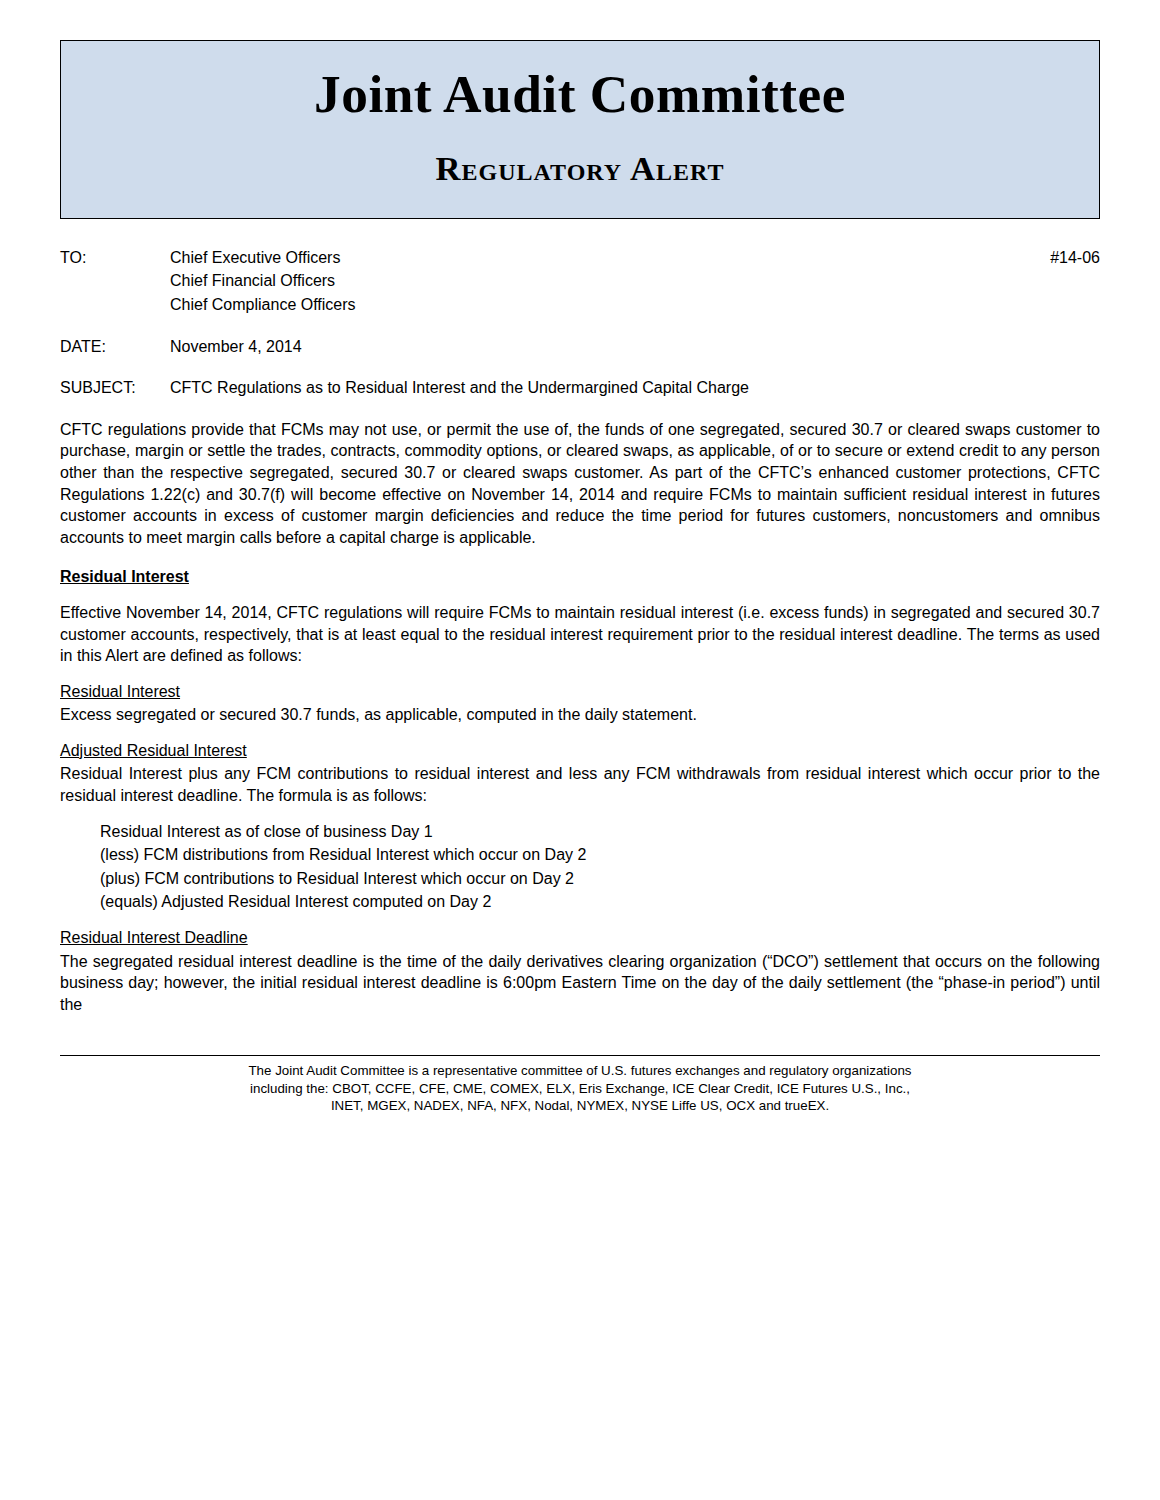Joint Audit Committee
Regulatory Alert
| TO: | Chief Executive Officers | #14-06 |
| | Chief Financial Officers | |
| | Chief Compliance Officers | |
| DATE: | November 4, 2014 |
| SUBJECT: | CFTC Regulations as to Residual Interest and the Undermargined Capital Charge |
CFTC regulations provide that FCMs may not use, or permit the use of, the funds of one segregated, secured 30.7 or cleared swaps customer to purchase, margin or settle the trades, contracts, commodity options, or cleared swaps, as applicable, of or to secure or extend credit to any person other than the respective segregated, secured 30.7 or cleared swaps customer. As part of the CFTC’s enhanced customer protections, CFTC Regulations 1.22(c) and 30.7(f) will become effective on November 14, 2014 and require FCMs to maintain sufficient residual interest in futures customer accounts in excess of customer margin deficiencies and reduce the time period for futures customers, noncustomers and omnibus accounts to meet margin calls before a capital charge is applicable.
Residual Interest
Effective November 14, 2014, CFTC regulations will require FCMs to maintain residual interest (i.e. excess funds) in segregated and secured 30.7 customer accounts, respectively, that is at least equal to the residual interest requirement prior to the residual interest deadline. The terms as used in this Alert are defined as follows:
Residual Interest
Excess segregated or secured 30.7 funds, as applicable, computed in the daily statement.
Adjusted Residual Interest
Residual Interest plus any FCM contributions to residual interest and less any FCM withdrawals from residual interest which occur prior to the residual interest deadline. The formula is as follows:
Residual Interest as of close of business Day 1
(less) FCM distributions from Residual Interest which occur on Day 2
(plus) FCM contributions to Residual Interest which occur on Day 2
(equals) Adjusted Residual Interest computed on Day 2
Residual Interest Deadline
The segregated residual interest deadline is the time of the daily derivatives clearing organization (“DCO”) settlement that occurs on the following business day; however, the initial residual interest deadline is 6:00pm Eastern Time on the day of the daily settlement (the “phase-in period”) until the
The Joint Audit Committee is a representative committee of U.S. futures exchanges and regulatory organizations
including the: CBOT, CCFE, CFE, CME, COMEX, ELX, Eris Exchange, ICE Clear Credit, ICE Futures U.S., Inc.,
INET, MGEX, NADEX, NFA, NFX, Nodal, NYMEX, NYSE Liffe US, OCX and trueEX.